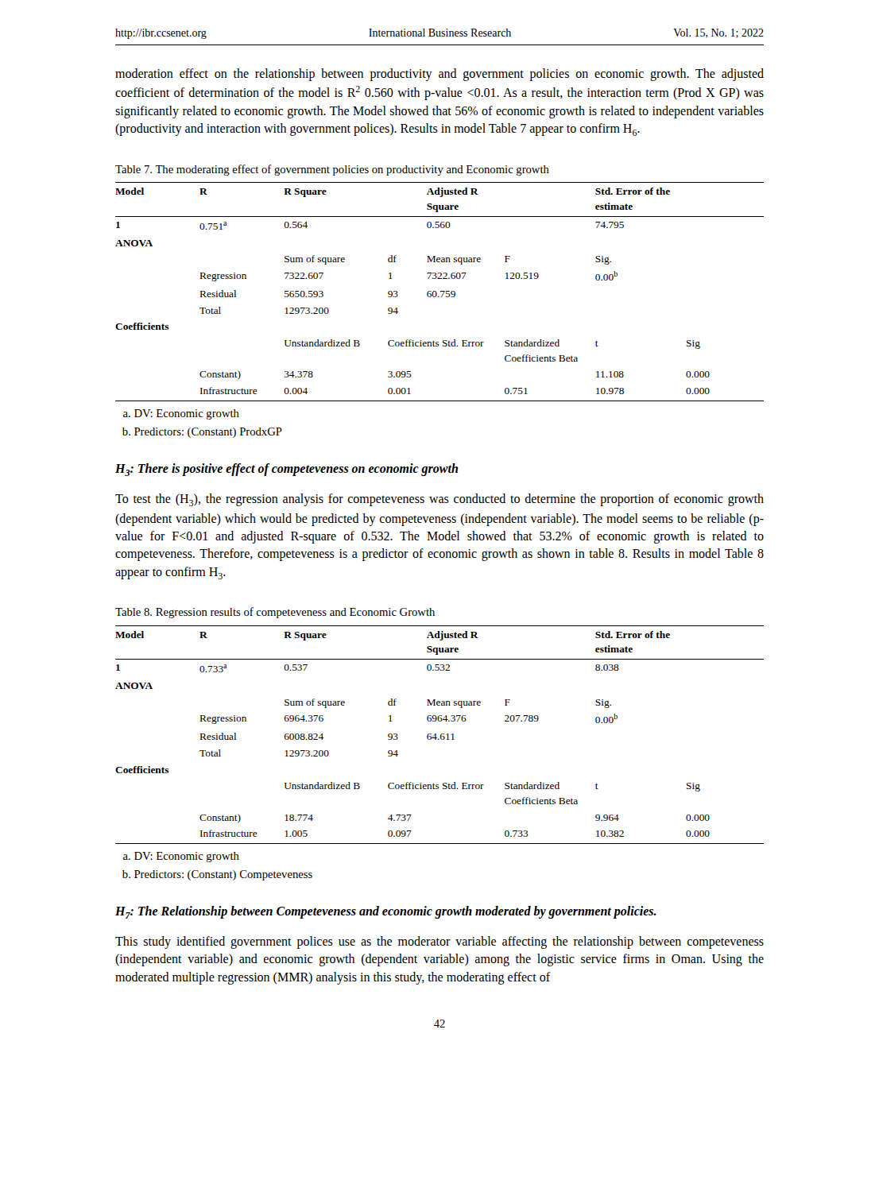http://ibr.ccsenet.org
International Business Research
Vol. 15, No. 1; 2022
moderation effect on the relationship between productivity and government policies on economic growth. The adjusted coefficient of determination of the model is R2 0.560 with p-value <0.01. As a result, the interaction term (Prod X GP) was significantly related to economic growth. The Model showed that 56% of economic growth is related to independent variables (productivity and interaction with government polices). Results in model Table 7 appear to confirm H6.
Table 7. The moderating effect of government policies on productivity and Economic growth
| Model | R | R Square | | Adjusted R Square | | Std. Error of the estimate | |
| --- | --- | --- | --- | --- | --- | --- | --- |
| 1 | 0.751 a | 0.564 | | 0.560 | | 74.795 | |
| ANOVA | | | | | | | |
| | | Sum of square | df | Mean square | F | Sig. | |
| | Regression | 7322.607 | 1 | 7322.607 | 120.519 | 0.00 b | |
| | Residual | 5650.593 | 93 | 60.759 | | | |
| | Total | 12973.200 | 94 | | | | |
| Coefficients | | | | | | | |
| | | Unstandardized B | Coefficients Std. Error | Standardized Coefficients Beta | t | Sig |
| | Constant) | 34.378 | 3.095 | | 11.108 | 0.000 |
| | Infrastructure | 0.004 | 0.001 | 0.751 | 10.978 | 0.000 |
DV: Economic growth
Predictors: (Constant) ProdxGP
H3: There is positive effect of competeveness on economic growth
To test the (H3), the regression analysis for competeveness was conducted to determine the proportion of economic growth (dependent variable) which would be predicted by competeveness (independent variable). The model seems to be reliable (p-value for F<0.01 and adjusted R-square of 0.532. The Model showed that 53.2% of economic growth is related to competeveness. Therefore, competeveness is a predictor of economic growth as shown in table 8. Results in model Table 8 appear to confirm H3.
Table 8. Regression results of competeveness and Economic Growth
| Model | R | R Square | | Adjusted R Square | | Std. Error of the estimate | |
| --- | --- | --- | --- | --- | --- | --- | --- |
| 1 | 0.733 a | 0.537 | | 0.532 | | 8.038 | |
| ANOVA | | | | | | | |
| | | Sum of square | df | Mean square | F | Sig. | |
| | Regression | 6964.376 | 1 | 6964.376 | 207.789 | 0.00 b | |
| | Residual | 6008.824 | 93 | 64.611 | | | |
| | Total | 12973.200 | 94 | | | | |
| Coefficients | | | | | | | |
| | | Unstandardized B | Coefficients Std. Error | Standardized Coefficients Beta | t | Sig |
| | Constant) | 18.774 | 4.737 | | 9.964 | 0.000 |
| | Infrastructure | 1.005 | 0.097 | 0.733 | 10.382 | 0.000 |
DV: Economic growth
Predictors: (Constant) Competeveness
H7: The Relationship between Competeveness and economic growth moderated by government policies.
This study identified government polices use as the moderator variable affecting the relationship between competeveness (independent variable) and economic growth (dependent variable) among the logistic service firms in Oman. Using the moderated multiple regression (MMR) analysis in this study, the moderating effect of
42